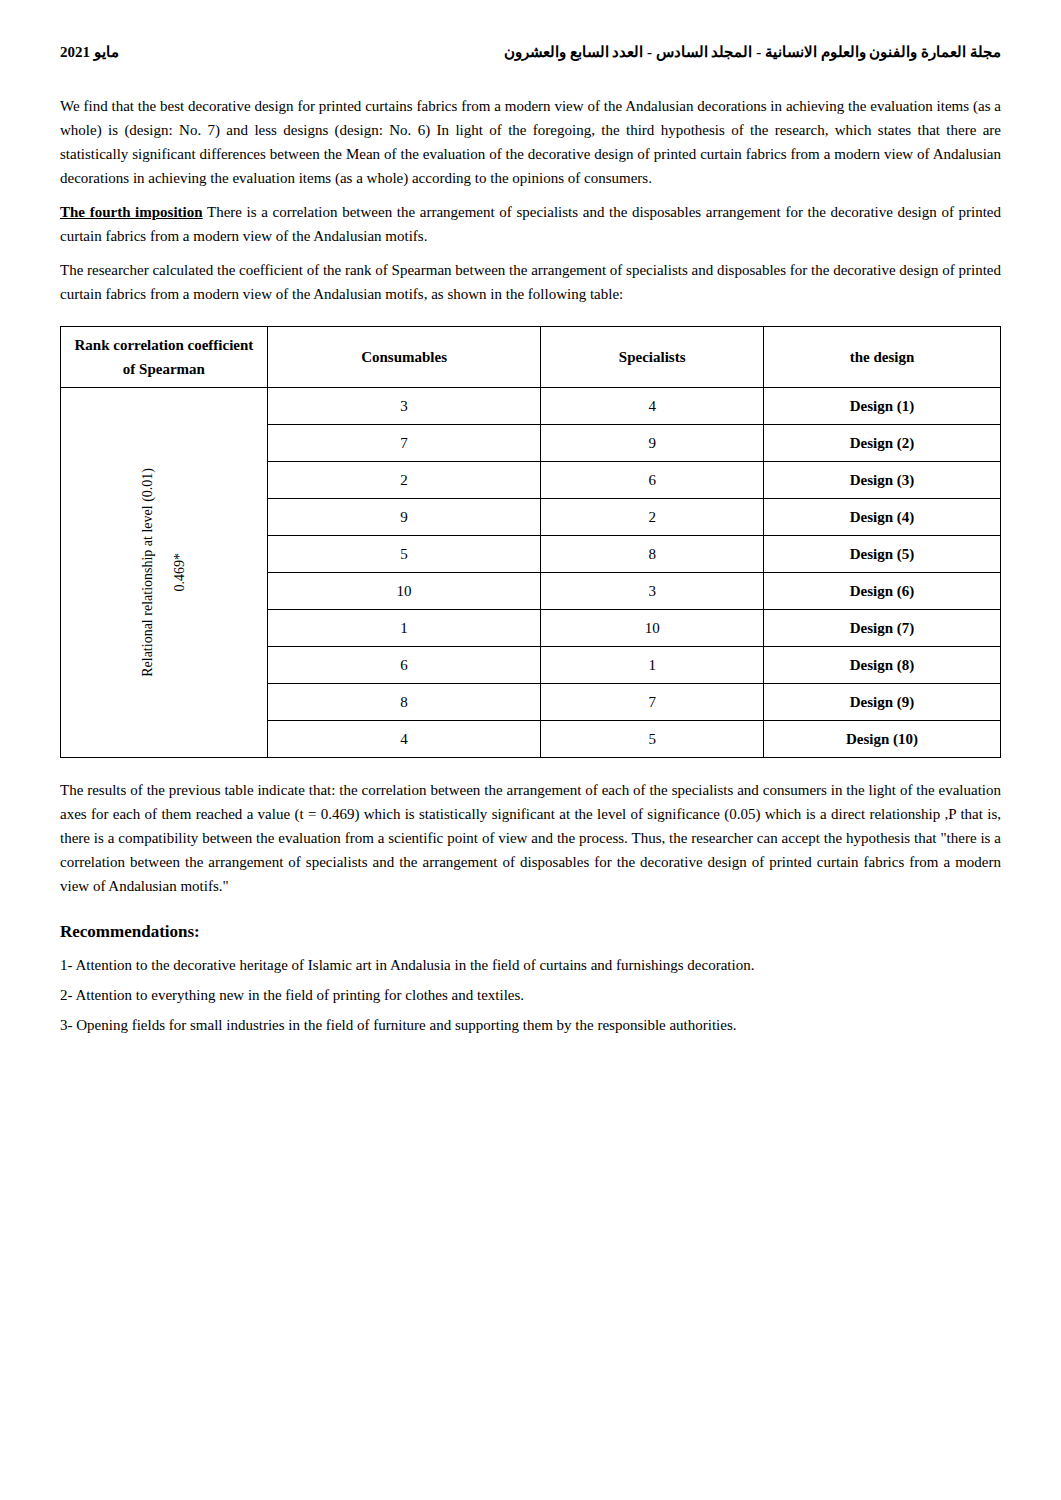2021 مايو مجلة العمارة والفنون والعلوم الانسانية - المجلد السادس - العدد السابع والعشرون
We find that the best decorative design for printed curtains fabrics from a modern view of the Andalusian decorations in achieving the evaluation items (as a whole) is (design: No. 7) and less designs (design: No. 6) In light of the foregoing, the third hypothesis of the research, which states that there are statistically significant differences between the Mean of the evaluation of the decorative design of printed curtain fabrics from a modern view of Andalusian decorations in achieving the evaluation items (as a whole) according to the opinions of consumers.
The fourth imposition There is a correlation between the arrangement of specialists and the disposables arrangement for the decorative design of printed curtain fabrics from a modern view of the Andalusian motifs.
The researcher calculated the coefficient of the rank of Spearman between the arrangement of specialists and disposables for the decorative design of printed curtain fabrics from a modern view of the Andalusian motifs, as shown in the following table:
| Rank correlation coefficient of Spearman | Consumables | Specialists | the design |
| --- | --- | --- | --- |
| Relational relationship at level (0.01) 0.469* | 3 | 4 | Design (1) |
| 7 | 9 | Design (2) |
| 2 | 6 | Design (3) |
| 9 | 2 | Design (4) |
| 5 | 8 | Design (5) |
| 10 | 3 | Design (6) |
| 1 | 10 | Design (7) |
| 6 | 1 | Design (8) |
| 8 | 7 | Design (9) |
| 4 | 5 | Design (10) |
The results of the previous table indicate that: the correlation between the arrangement of each of the specialists and consumers in the light of the evaluation axes for each of them reached a value (t = 0.469) which is statistically significant at the level of significance (0.05) which is a direct relationship ,P that is, there is a compatibility between the evaluation from a scientific point of view and the process. Thus, the researcher can accept the hypothesis that "there is a correlation between the arrangement of specialists and the arrangement of disposables for the decorative design of printed curtain fabrics from a modern view of Andalusian motifs."
Recommendations:
1- Attention to the decorative heritage of Islamic art in Andalusia in the field of curtains and furnishings decoration.
2- Attention to everything new in the field of printing for clothes and textiles.
3- Opening fields for small industries in the field of furniture and supporting them by the responsible authorities.